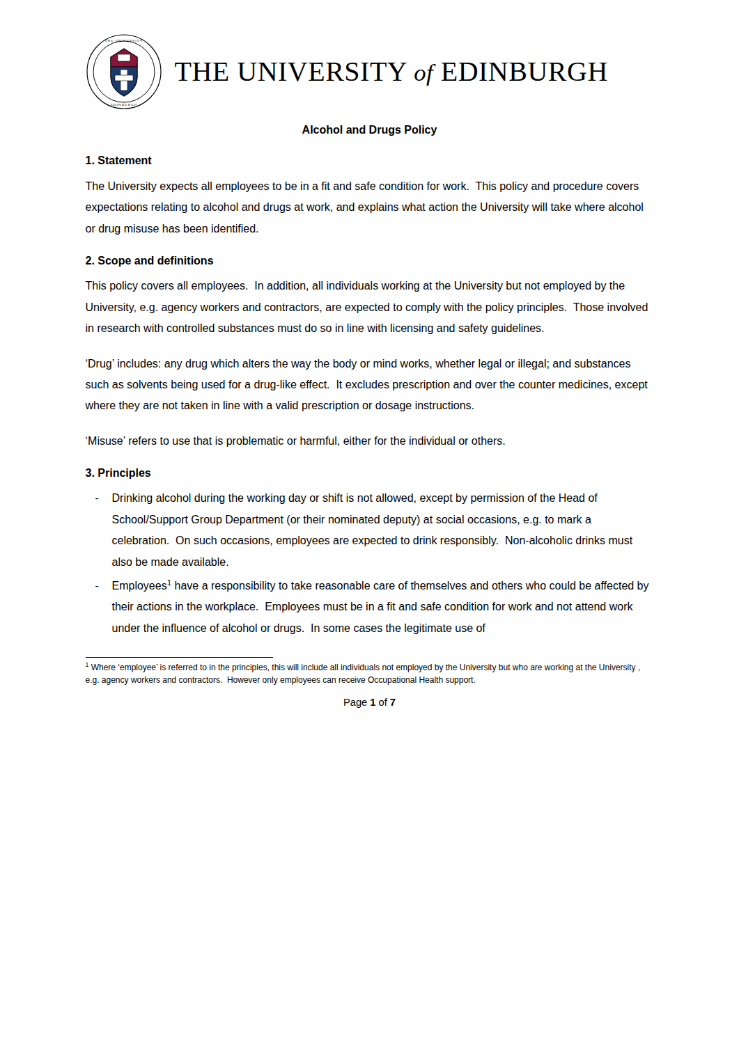THE UNIVERSITY EDINBURGH
THE UNIVERSITY of EDINBURGH
Alcohol and Drugs Policy
1. Statement
The University expects all employees to be in a fit and safe condition for work. This policy and procedure covers expectations relating to alcohol and drugs at work, and explains what action the University will take where alcohol or drug misuse has been identified.
2. Scope and definitions
This policy covers all employees. In addition, all individuals working at the University but not employed by the University, e.g. agency workers and contractors, are expected to comply with the policy principles. Those involved in research with controlled substances must do so in line with licensing and safety guidelines.
‘Drug’ includes: any drug which alters the way the body or mind works, whether legal or illegal; and substances such as solvents being used for a drug-like effect. It excludes prescription and over the counter medicines, except where they are not taken in line with a valid prescription or dosage instructions.
‘Misuse’ refers to use that is problematic or harmful, either for the individual or others.
3. Principles
Drinking alcohol during the working day or shift is not allowed, except by permission of the Head of School/Support Group Department (or their nominated deputy) at social occasions, e.g. to mark a celebration. On such occasions, employees are expected to drink responsibly. Non-alcoholic drinks must also be made available.
Employees1 have a responsibility to take reasonable care of themselves and others who could be affected by their actions in the workplace. Employees must be in a fit and safe condition for work and not attend work under the influence of alcohol or drugs. In some cases the legitimate use of
1 Where ‘employee’ is referred to in the principles, this will include all individuals not employed by the University but who are working at the University , e.g. agency workers and contractors. However only employees can receive Occupational Health support.
Page 1 of 7